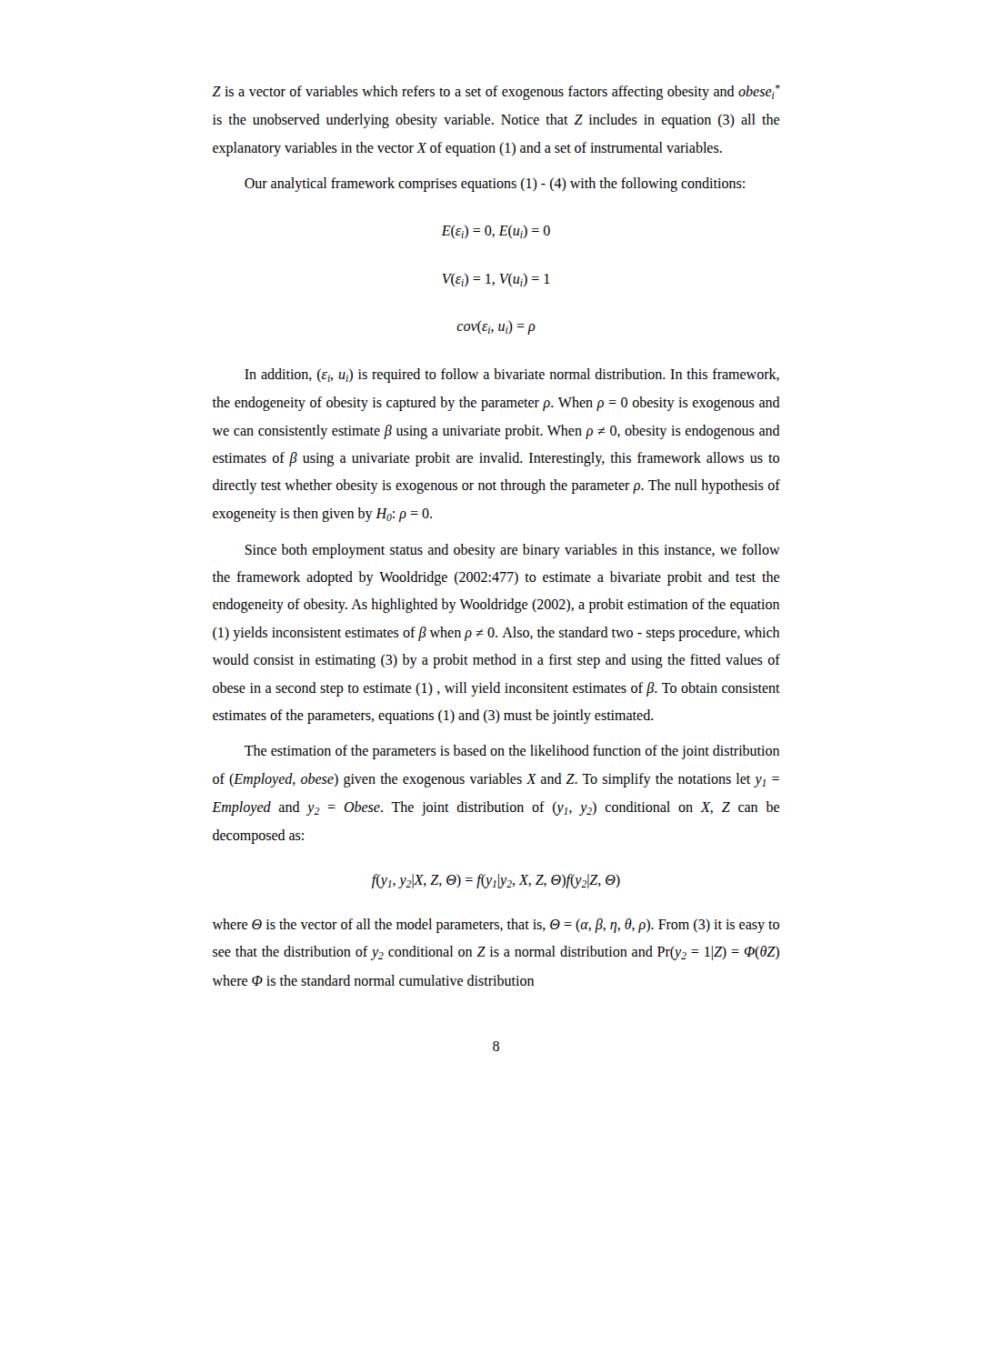Z is a vector of variables which refers to a set of exogenous factors affecting obesity and obesei* is the unobserved underlying obesity variable. Notice that Z includes in equation (3) all the explanatory variables in the vector X of equation (1) and a set of instrumental variables.
Our analytical framework comprises equations (1) - (4) with the following conditions:
E(εi) = 0, E(ui) = 0
V(εi) = 1, V(ui) = 1
cov(εi, ui) = ρ
In addition, (εi, ui) is required to follow a bivariate normal distribution. In this framework, the endogeneity of obesity is captured by the parameter ρ. When ρ = 0 obesity is exogenous and we can consistently estimate β using a univariate probit. When ρ ≠ 0, obesity is endogenous and estimates of β using a univariate probit are invalid. Interestingly, this framework allows us to directly test whether obesity is exogenous or not through the parameter ρ. The null hypothesis of exogeneity is then given by H0: ρ = 0.
Since both employment status and obesity are binary variables in this instance, we follow the framework adopted by Wooldridge (2002:477) to estimate a bivariate probit and test the endogeneity of obesity. As highlighted by Wooldridge (2002), a probit estimation of the equation (1) yields inconsistent estimates of β when ρ ≠ 0. Also, the standard two - steps procedure, which would consist in estimating (3) by a probit method in a first step and using the fitted values of obese in a second step to estimate (1) , will yield inconsitent estimates of β. To obtain consistent estimates of the parameters, equations (1) and (3) must be jointly estimated.
The estimation of the parameters is based on the likelihood function of the joint distribution of (Employed, obese) given the exogenous variables X and Z. To simplify the notations let y1 = Employed and y2 = Obese. The joint distribution of (y1, y2) conditional on X, Z can be decomposed as:
f(y1, y2|X, Z, Θ) = f(y1|y2, X, Z, Θ)f(y2|Z, Θ)
where Θ is the vector of all the model parameters, that is, Θ = (α, β, η, θ, ρ). From (3) it is easy to see that the distribution of y2 conditional on Z is a normal distribution and Pr(y2 = 1|Z) = Φ(θZ) where Φ is the standard normal cumulative distribution
8